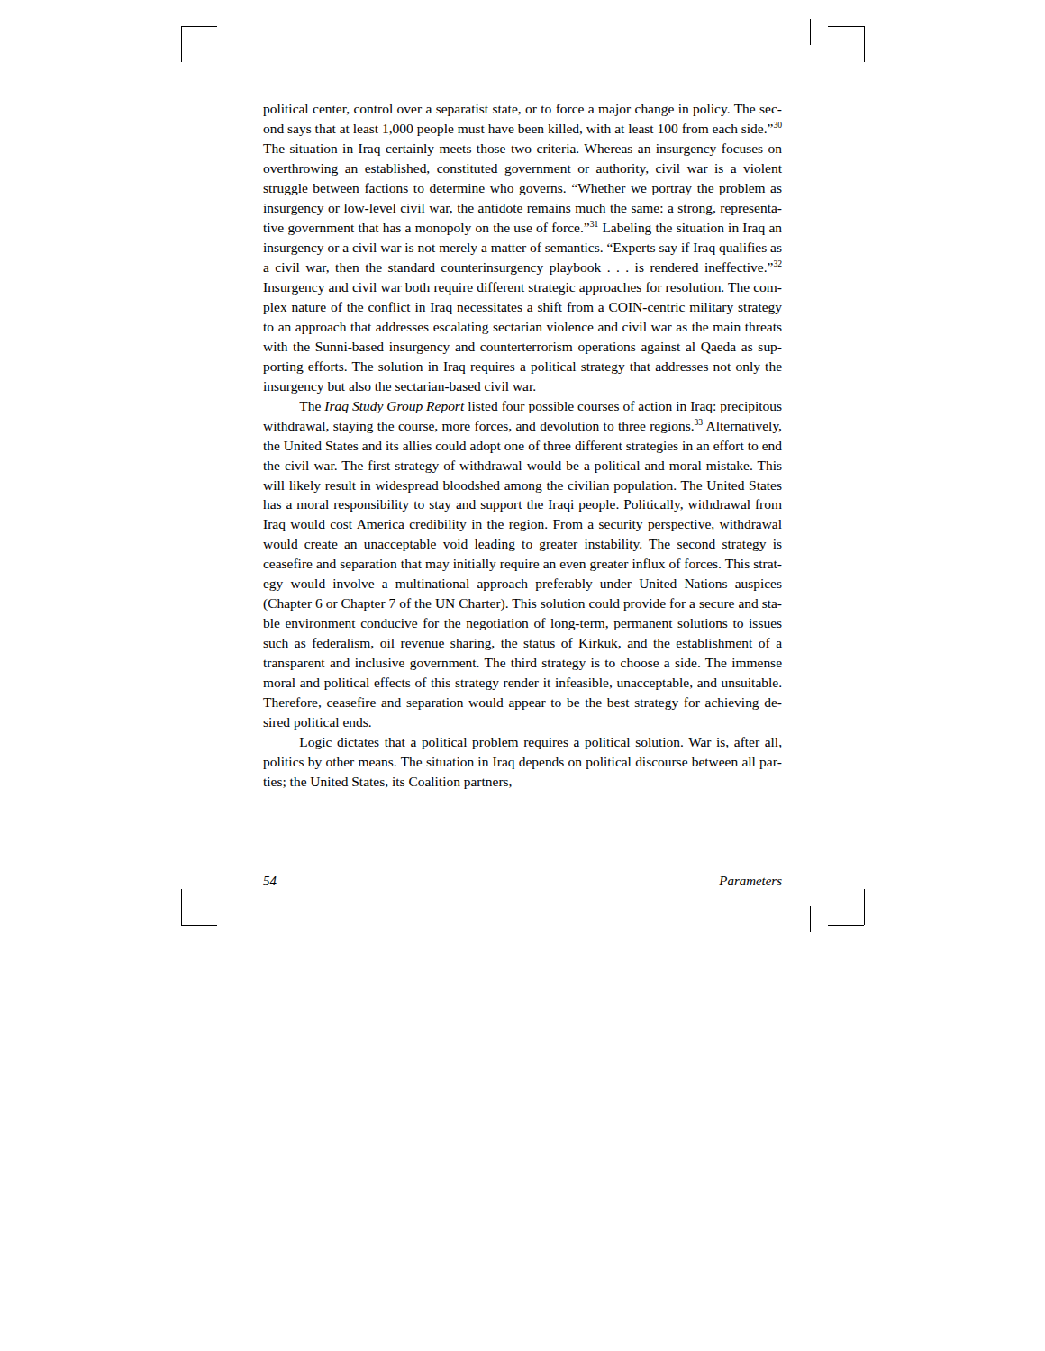political center, control over a separatist state, or to force a major change in policy. The second says that at least 1,000 people must have been killed, with at least 100 from each side.”30 The situation in Iraq certainly meets those two criteria. Whereas an insurgency focuses on overthrowing an established, constituted government or authority, civil war is a violent struggle between factions to determine who governs. “Whether we portray the problem as insurgency or low-level civil war, the antidote remains much the same: a strong, representative government that has a monopoly on the use of force.”31 Labeling the situation in Iraq an insurgency or a civil war is not merely a matter of semantics. “Experts say if Iraq qualifies as a civil war, then the standard counterinsurgency playbook . . . is rendered ineffective.”32 Insurgency and civil war both require different strategic approaches for resolution. The complex nature of the conflict in Iraq necessitates a shift from a COIN-centric military strategy to an approach that addresses escalating sectarian violence and civil war as the main threats with the Sunni-based insurgency and counterterrorism operations against al Qaeda as supporting efforts. The solution in Iraq requires a political strategy that addresses not only the insurgency but also the sectarian-based civil war.
The Iraq Study Group Report listed four possible courses of action in Iraq: precipitous withdrawal, staying the course, more forces, and devolution to three regions.33 Alternatively, the United States and its allies could adopt one of three different strategies in an effort to end the civil war. The first strategy of withdrawal would be a political and moral mistake. This will likely result in widespread bloodshed among the civilian population. The United States has a moral responsibility to stay and support the Iraqi people. Politically, withdrawal from Iraq would cost America credibility in the region. From a security perspective, withdrawal would create an unacceptable void leading to greater instability. The second strategy is ceasefire and separation that may initially require an even greater influx of forces. This strategy would involve a multinational approach preferably under United Nations auspices (Chapter 6 or Chapter 7 of the UN Charter). This solution could provide for a secure and stable environment conducive for the negotiation of long-term, permanent solutions to issues such as federalism, oil revenue sharing, the status of Kirkuk, and the establishment of a transparent and inclusive government. The third strategy is to choose a side. The immense moral and political effects of this strategy render it infeasible, unacceptable, and unsuitable. Therefore, ceasefire and separation would appear to be the best strategy for achieving desired political ends.
Logic dictates that a political problem requires a political solution. War is, after all, politics by other means. The situation in Iraq depends on political discourse between all parties; the United States, its Coalition partners,
54 Parameters